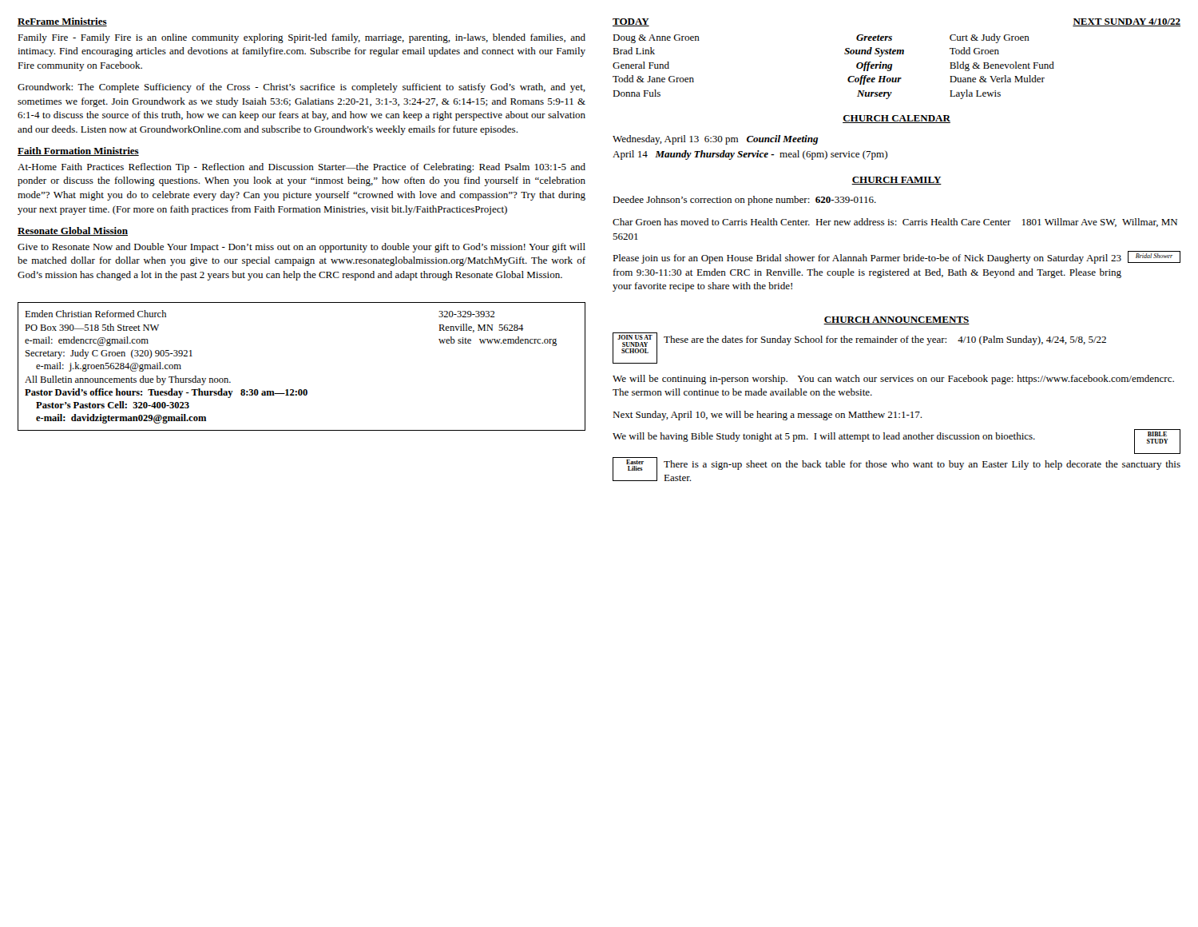ReFrame Ministries
Family Fire - Family Fire is an online community exploring Spirit-led family, marriage, parenting, in-laws, blended families, and intimacy. Find encouraging articles and devotions at familyfire.com. Subscribe for regular email updates and connect with our Family Fire community on Facebook.
Groundwork: The Complete Sufficiency of the Cross - Christ’s sacrifice is completely sufficient to satisfy God’s wrath, and yet, sometimes we forget. Join Groundwork as we study Isaiah 53:6; Galatians 2:20-21, 3:1-3, 3:24-27, & 6:14-15; and Romans 5:9-11 & 6:1-4 to discuss the source of this truth, how we can keep our fears at bay, and how we can keep a right perspective about our salvation and our deeds. Listen now at GroundworkOnline.com and subscribe to Groundwork's weekly emails for future episodes.
Faith Formation Ministries
At-Home Faith Practices Reflection Tip - Reflection and Discussion Starter—the Practice of Celebrating: Read Psalm 103:1-5 and ponder or discuss the following questions. When you look at your “inmost being,” how often do you find yourself in “celebration mode”? What might you do to celebrate every day? Can you picture yourself “crowned with love and compassion”? Try that during your next prayer time. (For more on faith practices from Faith Formation Ministries, visit bit.ly/FaithPracticesProject)
Resonate Global Mission
Give to Resonate Now and Double Your Impact - Don’t miss out on an opportunity to double your gift to God’s mission! Your gift will be matched dollar for dollar when you give to our special campaign at www.resonateglobalmission.org/MatchMyGift. The work of God’s mission has changed a lot in the past 2 years but you can help the CRC respond and adapt through Resonate Global Mission.
Emden Christian Reformed Church 320-329-3932
PO Box 390—518 5th Street NW Renville, MN 56284
e-mail: emdencrc@gmail.com web site www.emdencrc.org
Secretary: Judy C Groen (320) 905-3921
e-mail: j.k.groen56284@gmail.com
All Bulletin announcements due by Thursday noon.
Pastor David’s office hours: Tuesday - Thursday 8:30 am—12:00
Pastor’s Pastors Cell: 320-400-3023
e-mail: davidzigterman029@gmail.com
| TODAY | | NEXT SUNDAY 4/10/22 |
| --- | --- | --- |
| Doug & Anne Groen | Greeters | Curt & Judy Groen |
| Brad Link | Sound System | Todd Groen |
| General Fund | Offering | Bldg & Benevolent Fund |
| Todd & Jane Groen | Coffee Hour | Duane & Verla Mulder |
| Donna Fuls | Nursery | Layla Lewis |
CHURCH CALENDAR
Wednesday, April 13 6:30 pm Council Meeting
April 14 Maundy Thursday Service - meal (6pm) service (7pm)
CHURCH FAMILY
Deedee Johnson’s correction on phone number: 620-339-0116.
Char Groen has moved to Carris Health Center. Her new address is: Carris Health Care Center 1801 Willmar Ave SW, Willmar, MN 56201
Bridal Shower Please join us for an Open House Bridal shower for Alannah Parmer bride-to-be of Nick Daugherty on Saturday April 23 from 9:30-11:30 at Emden CRC in Renville. The couple is registered at Bed, Bath & Beyond and Target. Please bring your favorite recipe to share with the bride!
CHURCH ANNOUNCEMENTS
JOIN US AT
SUNDAY
SCHOOL
These are the dates for Sunday School for the remainder of the year: 4/10 (Palm Sunday), 4/24, 5/8, 5/22
We will be continuing in-person worship. You can watch our services on our Facebook page: https://www.facebook.com/emdencrc. The sermon will continue to be made available on the website.
Next Sunday, April 10, we will be hearing a message on Matthew 21:1-17.
BIBLE
STUDY We will be having Bible Study tonight at 5 pm. I will attempt to lead another discussion on bioethics.
Easter
Lilies
There is a sign-up sheet on the back table for those who want to buy an Easter Lily to help decorate the sanctuary this Easter.